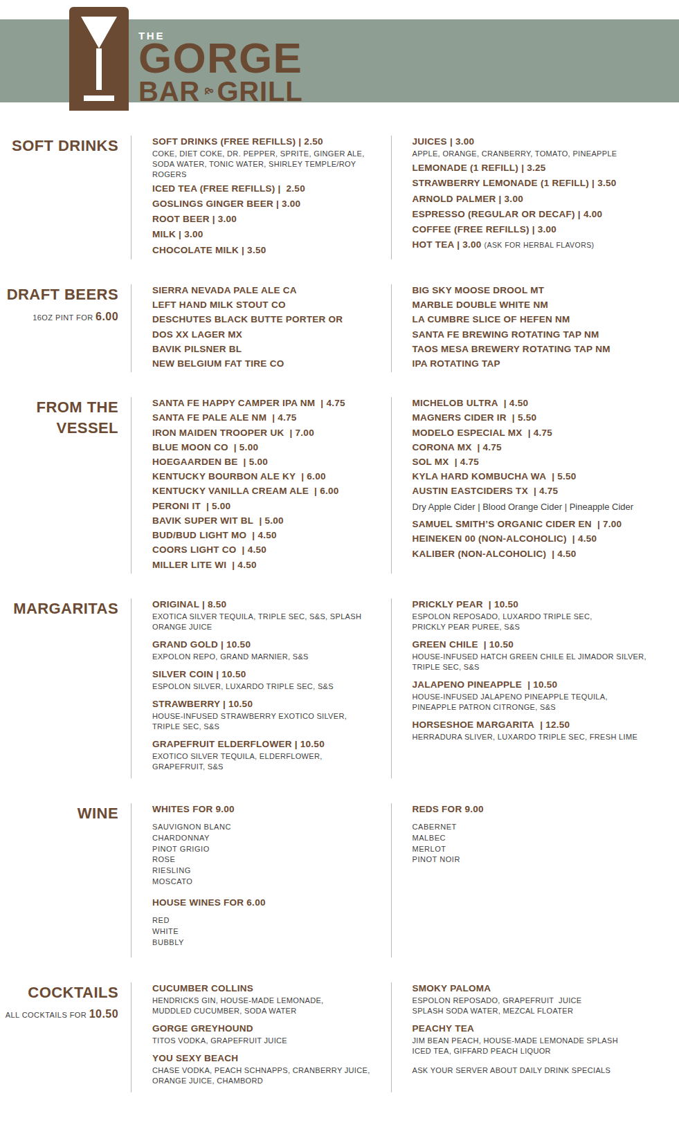THE
GORGE
BAR & GRILL
Soft Drinks
Soft Drinks (Free Refills) | 2.50
Coke, Diet Coke, Dr. Pepper, Sprite, Ginger Ale,
Soda Water, Tonic Water, Shirley Temple/Roy Rogers
Iced Tea (Free Refills) | 2.50
Goslings Ginger Beer | 3.00
Root Beer | 3.00
Milk | 3.00
Chocolate Milk | 3.50
Juices | 3.00
Apple, Orange, Cranberry, Tomato, Pineapple
Lemonade (1 Refill) | 3.25
Strawberry Lemonade (1 Refill) | 3.50
Arnold Palmer | 3.00
Espresso (Regular or Decaf) | 4.00
Coffee (Free Refills) | 3.00
Hot Tea | 3.00 (Ask for herbal flavors)
Draft Beers
16oz pint for 6.00
Sierra Nevada Pale Ale CA
Left Hand Milk Stout CO
Deschutes Black Butte Porter OR
Dos XX Lager MX
Bavik Pilsner BL
New Belgium Fat Tire CO
Big Sky Moose Drool MT
Marble Double White NM
La Cumbre Slice of Hefen NM
Santa Fe Brewing Rotating Tap NM
Taos Mesa Brewery Rotating Tap NM
IPA Rotating Tap
From the Vessel
Santa Fe Happy Camper IPA NM | 4.75
Santa Fe Pale Ale NM | 4.75
Iron Maiden Trooper UK | 7.00
Blue Moon CO | 5.00
Hoegaarden BE | 5.00
Kentucky Bourbon Ale KY | 6.00
Kentucky Vanilla Cream Ale | 6.00
Peroni IT | 5.00
Bavik Super Wit BL | 5.00
Bud/Bud Light MO | 4.50
Coors Light CO | 4.50
Miller Lite WI | 4.50
Michelob Ultra | 4.50
Magners Cider IR | 5.50
Modelo Especial MX | 4.75
Corona MX | 4.75
Sol MX | 4.75
Kyla Hard Kombucha WA | 5.50
Austin Eastciders TX | 4.75
Dry Apple Cider | Blood Orange Cider | Pineapple Cider
Samuel Smith’s Organic Cider EN | 7.00
Heineken 00 (Non-Alcoholic) | 4.50
Kaliber (Non-Alcoholic) | 4.50
Margaritas
Original | 8.50
Exotica Silver Tequila, Triple Sec, S&S, Splash
Orange Juice
Grand Gold | 10.50
Expolon Repo, Grand Marnier, S&S
Silver Coin | 10.50
Espolon Silver, Luxardo Triple Sec, S&S
Strawberry | 10.50
House-Infused Strawberry Exotico Silver,
Triple Sec, S&S
Grapefruit Elderflower | 10.50
Exotico Silver Tequila, Elderflower, Grapefruit, S&S
Prickly Pear | 10.50
Espolon Reposado, Luxardo Triple Sec,
Prickly Pear Puree, S&S
Green Chile | 10.50
House-Infused Hatch Green Chile El Jimador Silver,
Triple Sec, S&S
Jalapeno Pineapple | 10.50
House-Infused Jalapeno Pineapple Tequila,
Pineapple Patron Citronge, S&S
Horseshoe Margarita | 12.50
Herradura Sliver, Luxardo Triple Sec, Fresh Lime
Wine
Whites for 9.00
Sauvignon Blanc
Chardonnay
Pinot Grigio
Rose
Riesling
Moscato
House Wines for 6.00
Red
White
Bubbly
Reds for 9.00
Cabernet
Malbec
Merlot
Pinot Noir
Cocktails
All cocktails for 10.50
Cucumber Collins
Hendricks Gin, House-Made Lemonade,
Muddled Cucumber, Soda Water
Gorge Greyhound
Titos Vodka, Grapefruit Juice
You Sexy Beach
Chase Vodka, Peach Schnapps, Cranberry Juice,
Orange Juice, Chambord
Smoky Paloma
Espolon Reposado, Grapefruit Juice
Splash Soda Water, Mezcal Floater
Peachy Tea
Jim Bean Peach, House-Made Lemonade Splash
Iced Tea, Giffard Peach Liquor
Ask your server about daily drink specials